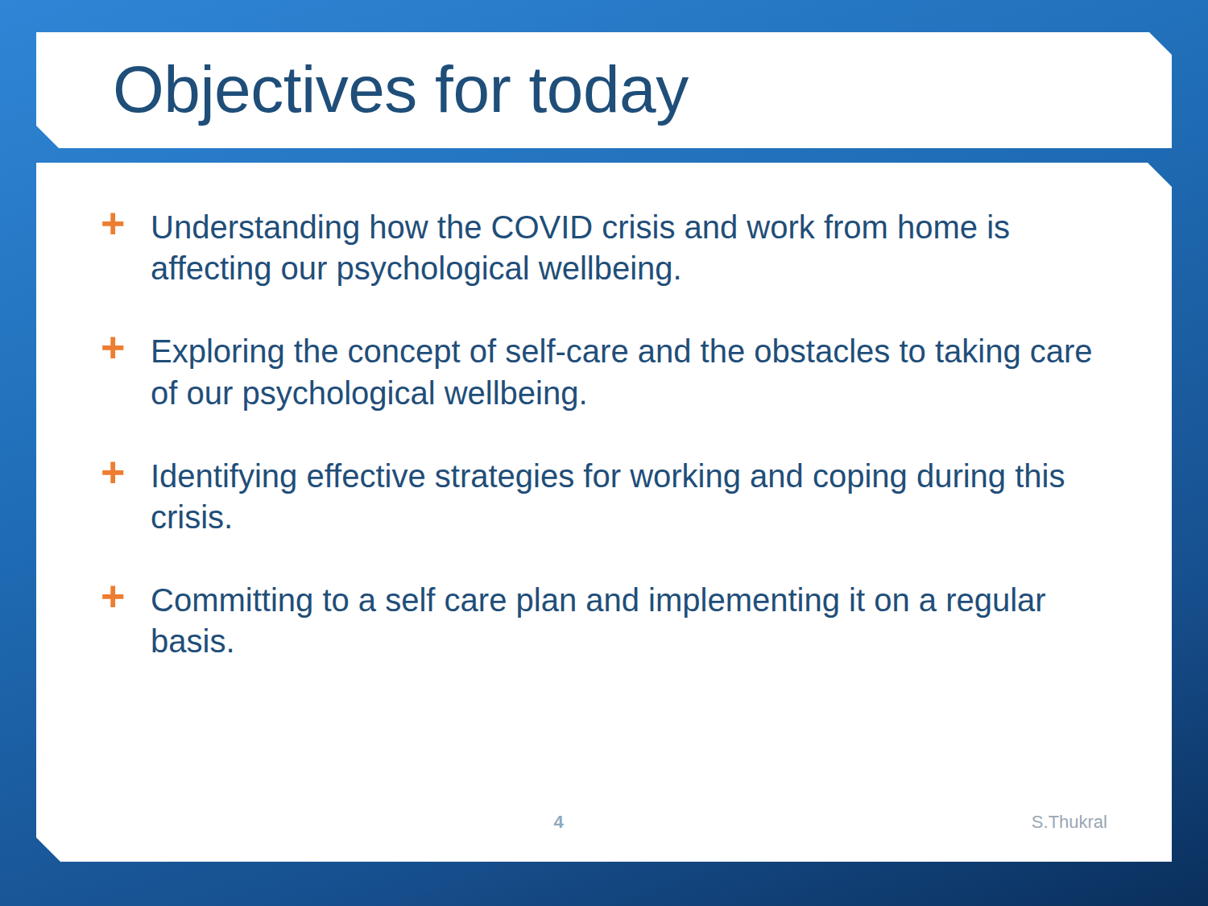Objectives for today
Understanding how the COVID crisis and work from home is affecting our psychological wellbeing.
Exploring the concept of self-care and the obstacles to taking care of our psychological wellbeing.
Identifying effective strategies for working and coping during this crisis.
Committing to a self care plan and implementing it on a regular basis.
4 S.Thukral